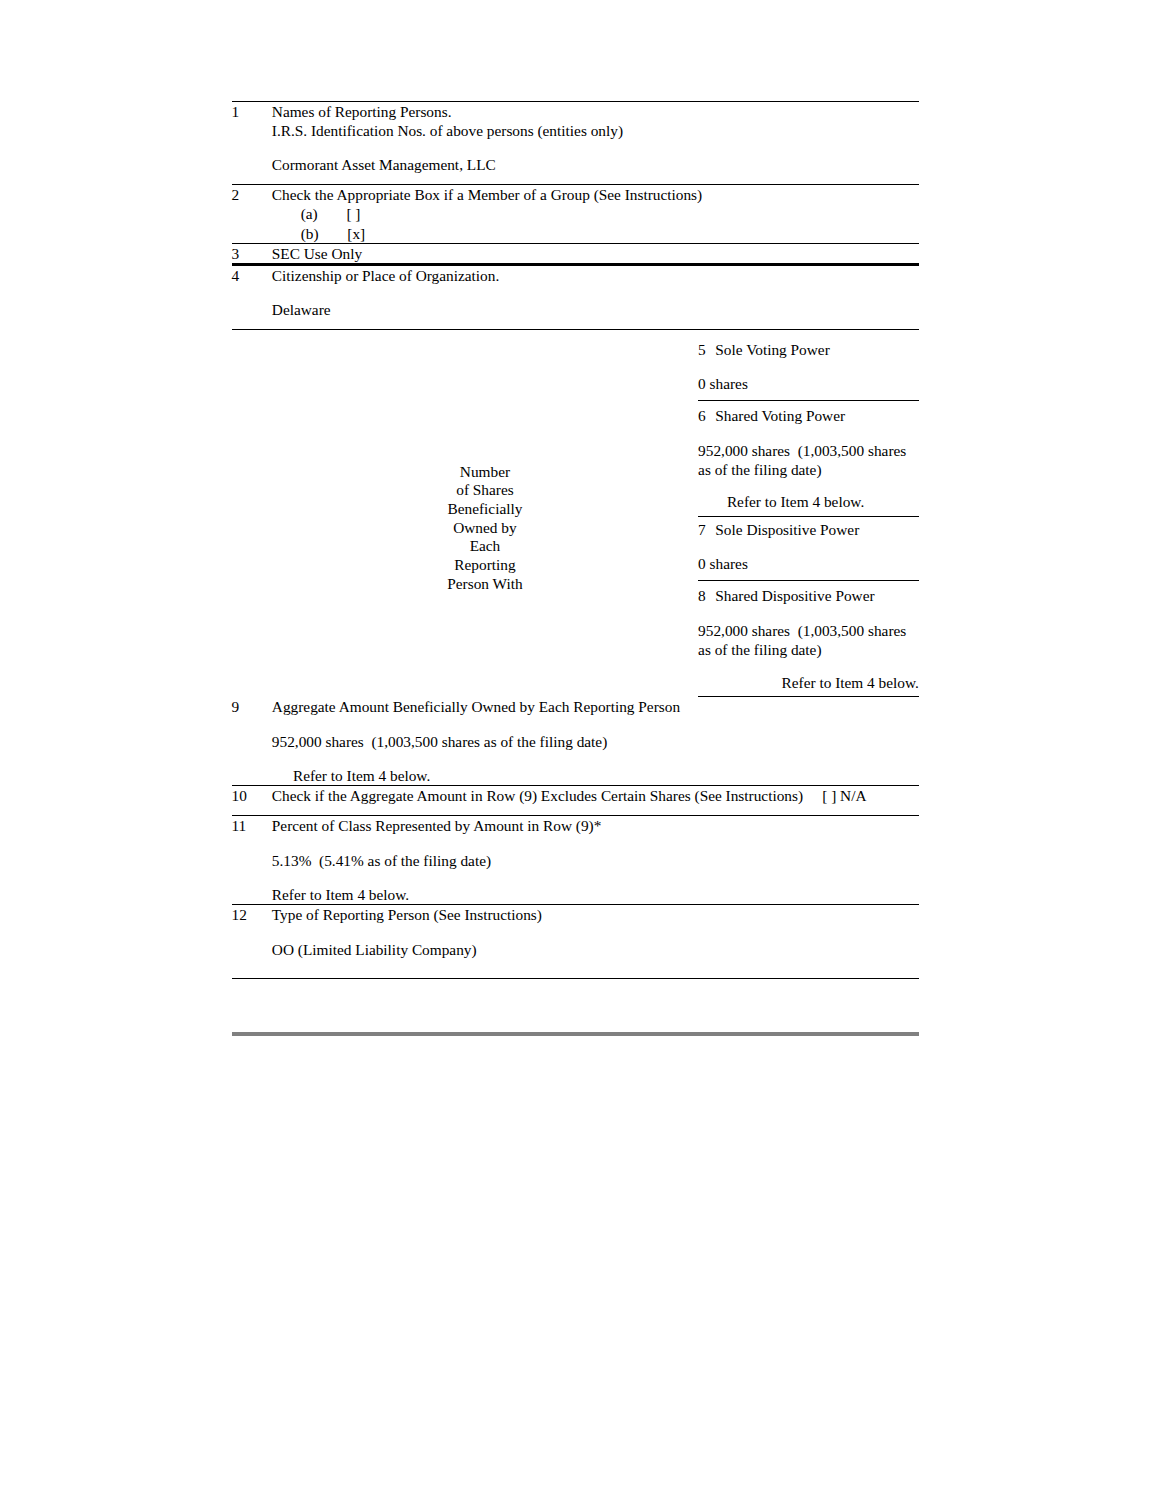| 1 | Names of Reporting Persons. I.R.S. Identification Nos. of above persons (entities only) Cormorant Asset Management, LLC |
| 2 | Check the Appropriate Box if a Member of a Group (See Instructions) (a) [ ] (b) [x] |
| 3 | SEC Use Only |
| 4 | Citizenship or Place of Organization. Delaware |
| | Number of Shares Beneficially Owned by Each Reporting Person With | 5 Sole Voting Power 0 shares 6 Shared Voting Power 952,000 shares (1,003,500 shares as of the filing date) Refer to Item 4 below. 7 Sole Dispositive Power 0 shares 8 Shared Dispositive Power 952,000 shares (1,003,500 shares as of the filing date) Refer to Item 4 below. |
| 9 | Aggregate Amount Beneficially Owned by Each Reporting Person 952,000 shares (1,003,500 shares as of the filing date) Refer to Item 4 below. |
| 10 | Check if the Aggregate Amount in Row (9) Excludes Certain Shares (See Instructions) [ ] N/A |
| 11 | Percent of Class Represented by Amount in Row (9)* 5.13% (5.41% as of the filing date) Refer to Item 4 below. |
| 12 | Type of Reporting Person (See Instructions) OO (Limited Liability Company) |